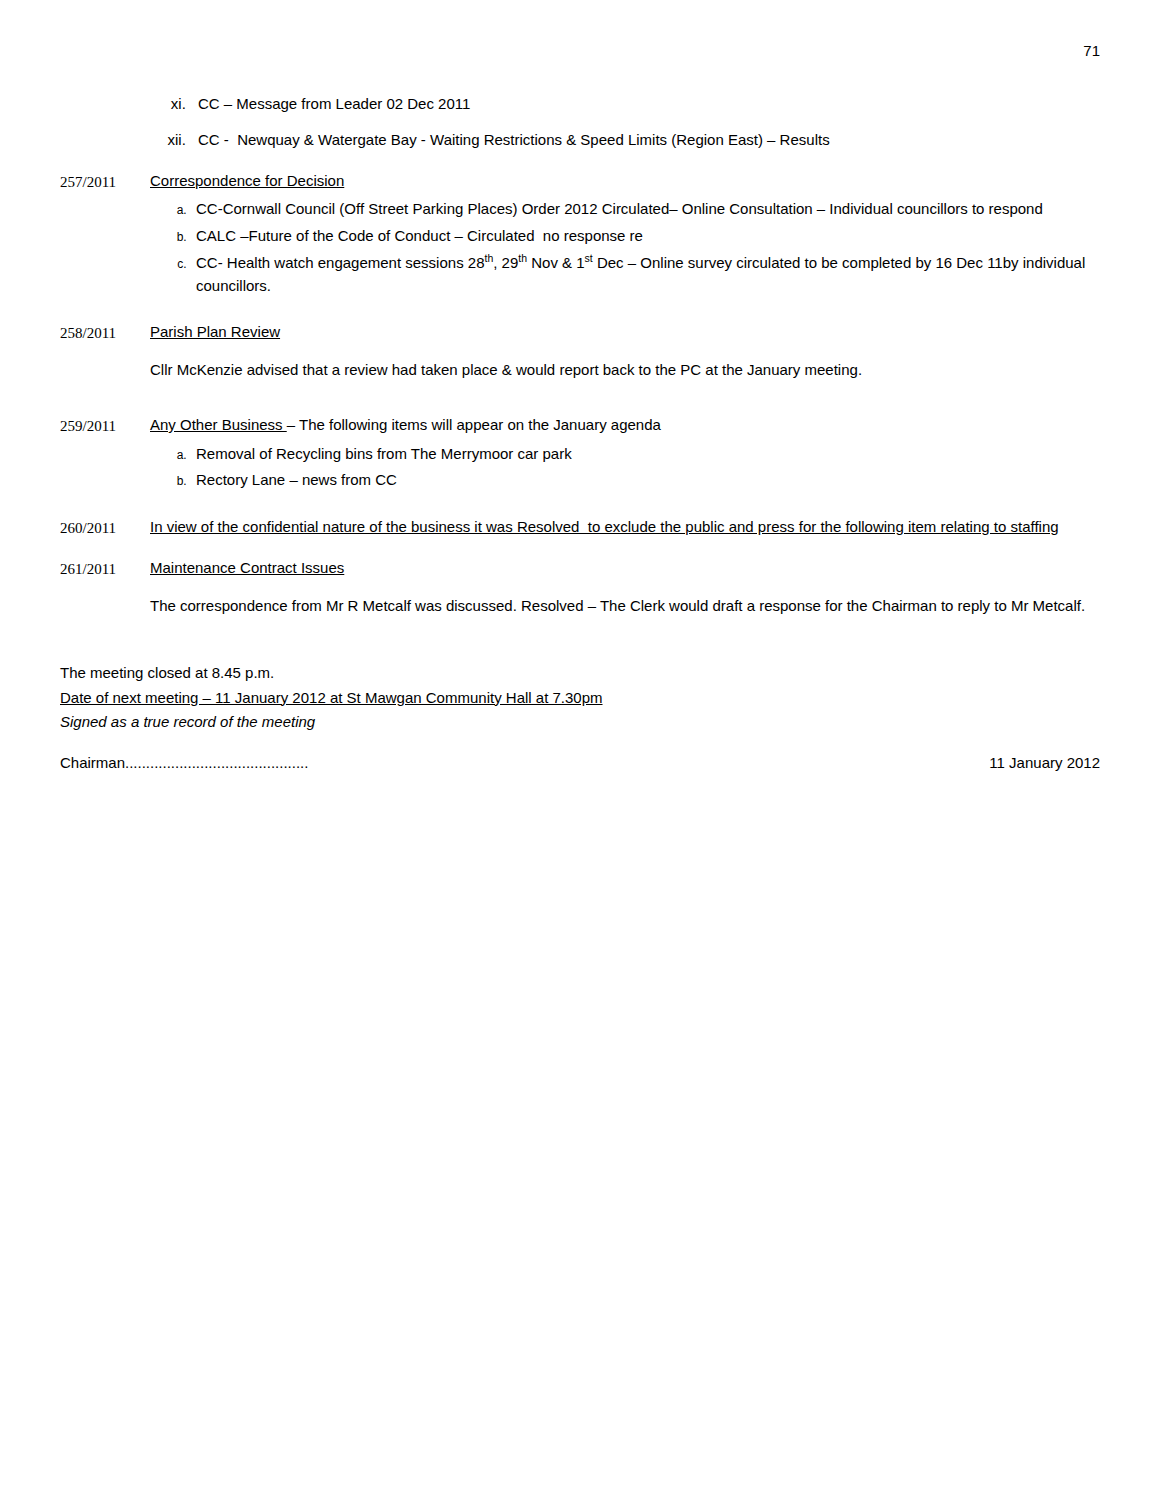71
CC – Message from Leader 02 Dec 2011
CC - Newquay & Watergate Bay - Waiting Restrictions & Speed Limits (Region East) – Results
257/2011
Correspondence for Decision
CC-Cornwall Council (Off Street Parking Places) Order 2012 Circulated– Online Consultation – Individual councillors to respond
CALC –Future of the Code of Conduct – Circulated no response re
CC- Health watch engagement sessions 28th, 29th Nov & 1st Dec – Online survey circulated to be completed by 16 Dec 11by individual councillors.
258/2011
Parish Plan Review
Cllr McKenzie advised that a review had taken place & would report back to the PC at the January meeting.
259/2011
Any Other Business – The following items will appear on the January agenda
Removal of Recycling bins from The Merrymoor car park
Rectory Lane – news from CC
260/2011
In view of the confidential nature of the business it was Resolved to exclude the public and press for the following item relating to staffing
261/2011
Maintenance Contract Issues
The correspondence from Mr R Metcalf was discussed. Resolved – The Clerk would draft a response for the Chairman to reply to Mr Metcalf.
The meeting closed at 8.45 p.m.
Date of next meeting – 11 January 2012 at St Mawgan Community Hall at 7.30pm
Signed as a true record of the meeting
Chairman............................................ 11 January 2012